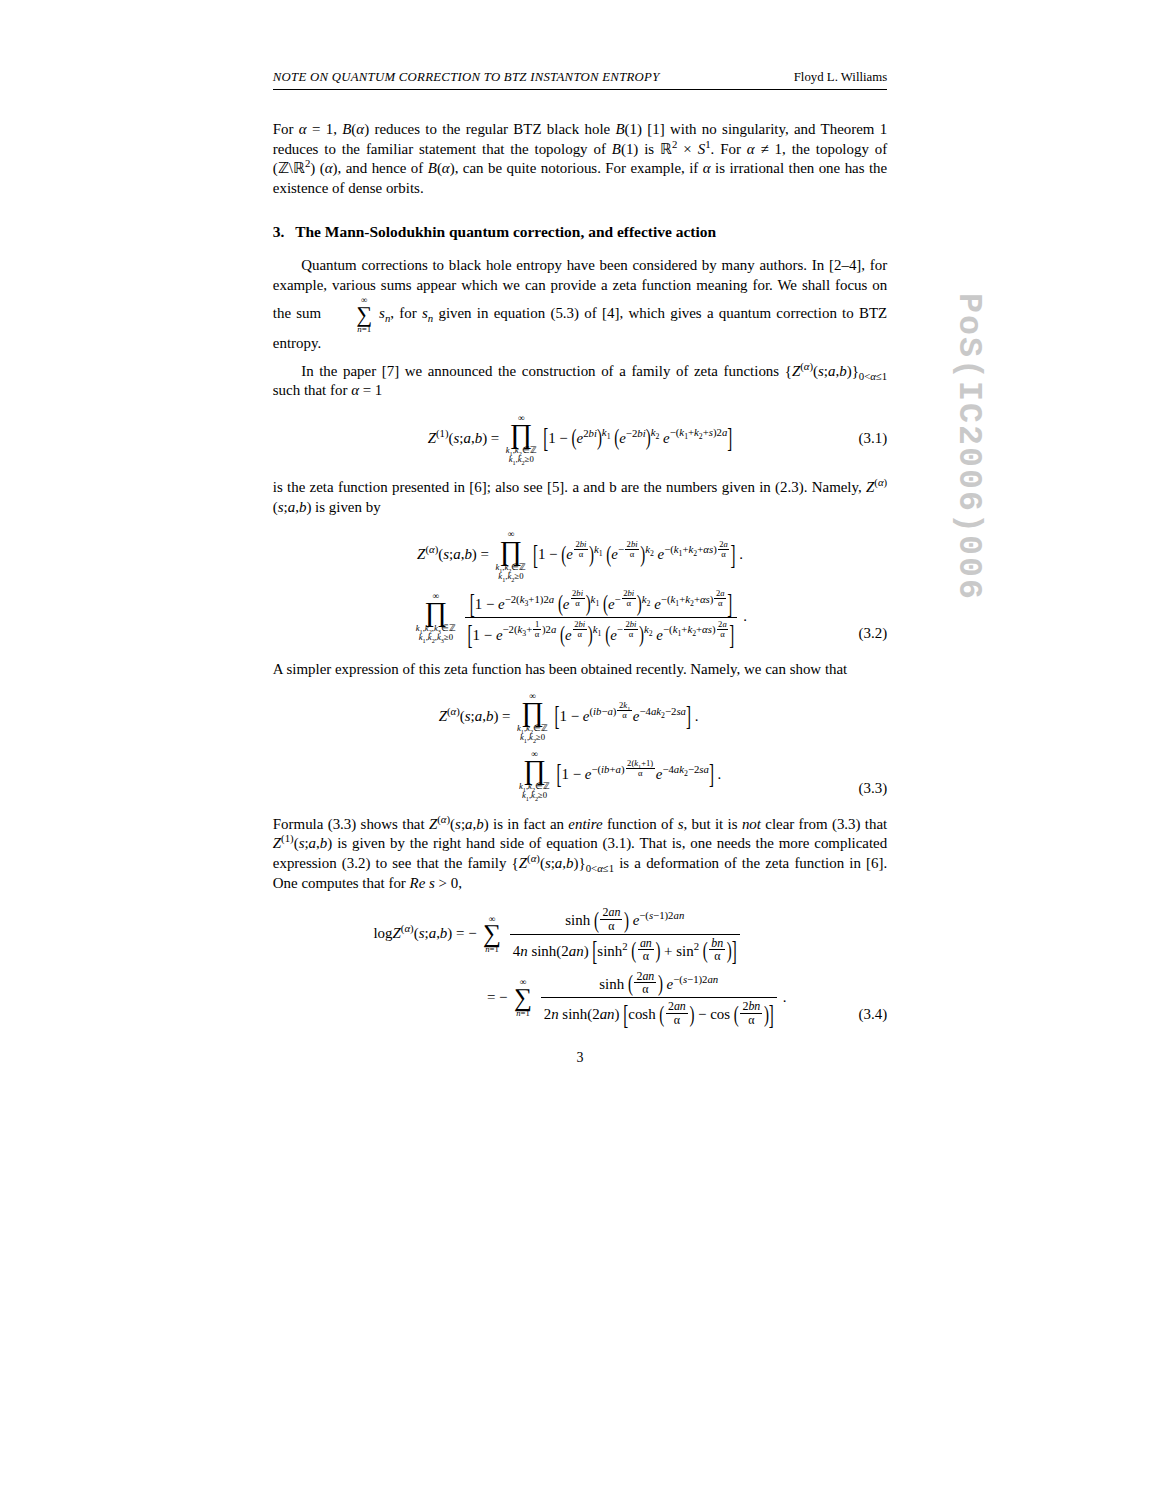PoS(IC2006)006
NOTE ON QUANTUM CORRECTION TO BTZ INSTANTON ENTROPY Floyd L. Williams
For α = 1, B(α) reduces to the regular BTZ black hole B(1) [1] with no singularity, and Theorem 1 reduces to the familiar statement that the topology of B(1) is ℝ2 × S1. For α ≠ 1, the topology of (ℤ\ℝ2) (α), and hence of B(α), can be quite notorious. For example, if α is irrational then one has the existence of dense orbits.
3. The Mann-Solodukhin quantum correction, and effective action
Quantum corrections to black hole entropy have been considered by many authors. In [2–4], for example, various sums appear which we can provide a zeta function meaning for. We shall focus on the sum ∞∑n=1 sn, for sn given in equation (5.3) of [4], which gives a quantum correction to BTZ entropy.
In the paper [7] we announced the construction of a family of zeta functions {Z(α)(s;a,b)}0<α≤1 such that for α = 1
Z(1)(s;a,b) = ∞ ∏ k1,k2∈ℤ
k1,k2≥0 [1 − (e2bi)k1 (e−2bi)k2 e−(k1+k2+s)2a] (3.1)
is the zeta function presented in [6]; also see [5]. a and b are the numbers given in (2.3). Namely, Z(α)(s;a,b) is given by
Z(α)(s;a,b) = ∞ ∏ k1,k2∈ℤ
k1,k2≥0 [1 − (e2bi α)k1 (e−2bi α)k2 e−(k1+k2+αs)2a α] . ∞ ∏ k1,k2,k3∈ℤ
k1,k2,k3≥0 [1 − e−2(k3+1)2a (e2bi α)k1 (e−2bi α)k2 e−(k1+k2+αs)2a α] [1 − e−2(k3+1 α)2a (e2bi α)k1 (e−2bi α)k2 e−(k1+k2+αs)2a α] . (3.2)
A simpler expression of this zeta function has been obtained recently. Namely, we can show that
Z(α)(s;a,b) = ∞ ∏ k1,k2∈ℤ
k1,k2≥0 [1 − e(ib−a)2k1 αe−4ak2−2sa] . ∞ ∏ k1,k2∈ℤ
k1,k2≥0 [1 − e−(ib+a)2(k1+1) αe−4ak2−2sa] . (3.3)
Formula (3.3) shows that Z(α)(s;a,b) is in fact an entire function of s, but it is not clear from (3.3) that Z(1)(s;a,b) is given by the right hand side of equation (3.1). That is, one needs the more complicated expression (3.2) to see that the family {Z(α)(s;a,b)}0<α≤1 is a deformation of the zeta function in [6]. One computes that for Re s > 0,
logZ(α)(s;a,b) = − ∞ ∑ n=1 sinh (2an α) e−(s−1)2an 4n sinh(2an) [sinh2 (an α) + sin2 (bn α)] = − ∞ ∑ n=1 sinh (2an α) e−(s−1)2an 2n sinh(2an) [cosh (2an α) − cos (2bn α)] . (3.4)
3